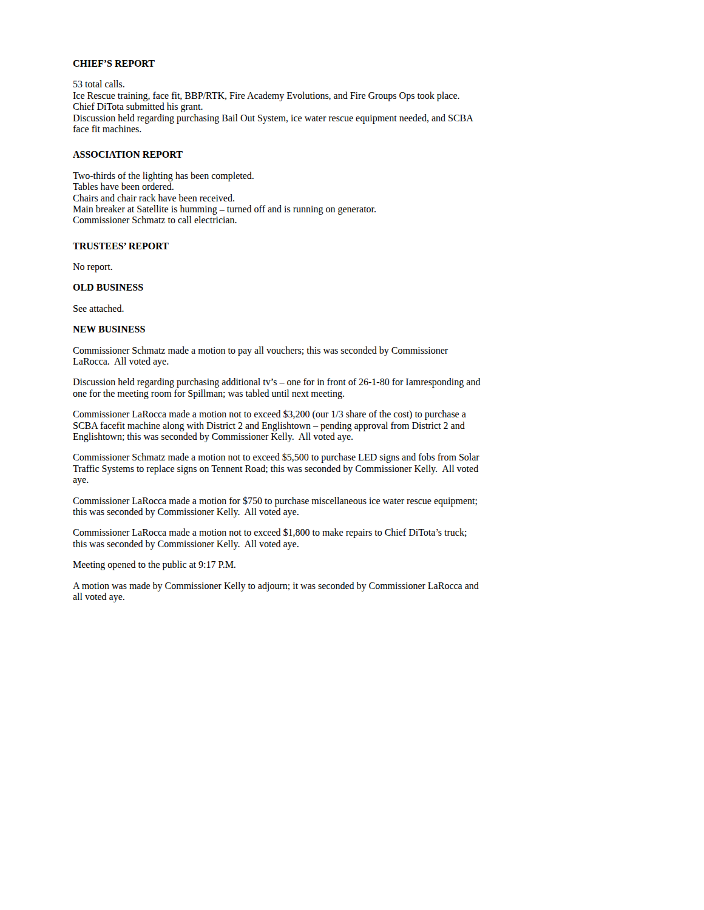Chief’s Report
53 total calls.
Ice Rescue training, face fit, BBP/RTK, Fire Academy Evolutions, and Fire Groups Ops took place.
Chief DiTota submitted his grant.
Discussion held regarding purchasing Bail Out System, ice water rescue equipment needed, and SCBA face fit machines.
Association Report
Two-thirds of the lighting has been completed.
Tables have been ordered.
Chairs and chair rack have been received.
Main breaker at Satellite is humming – turned off and is running on generator.
Commissioner Schmatz to call electrician.
Trustees’ Report
No report.
Old Business
See attached.
New Business
Commissioner Schmatz made a motion to pay all vouchers; this was seconded by Commissioner LaRocca. All voted aye.
Discussion held regarding purchasing additional tv’s – one for in front of 26-1-80 for Iamresponding and one for the meeting room for Spillman; was tabled until next meeting.
Commissioner LaRocca made a motion not to exceed $3,200 (our 1/3 share of the cost) to purchase a SCBA facefit machine along with District 2 and Englishtown – pending approval from District 2 and Englishtown; this was seconded by Commissioner Kelly. All voted aye.
Commissioner Schmatz made a motion not to exceed $5,500 to purchase LED signs and fobs from Solar Traffic Systems to replace signs on Tennent Road; this was seconded by Commissioner Kelly. All voted aye.
Commissioner LaRocca made a motion for $750 to purchase miscellaneous ice water rescue equipment; this was seconded by Commissioner Kelly. All voted aye.
Commissioner LaRocca made a motion not to exceed $1,800 to make repairs to Chief DiTota’s truck; this was seconded by Commissioner Kelly. All voted aye.
Meeting opened to the public at 9:17 P.M.
A motion was made by Commissioner Kelly to adjourn; it was seconded by Commissioner LaRocca and all voted aye.